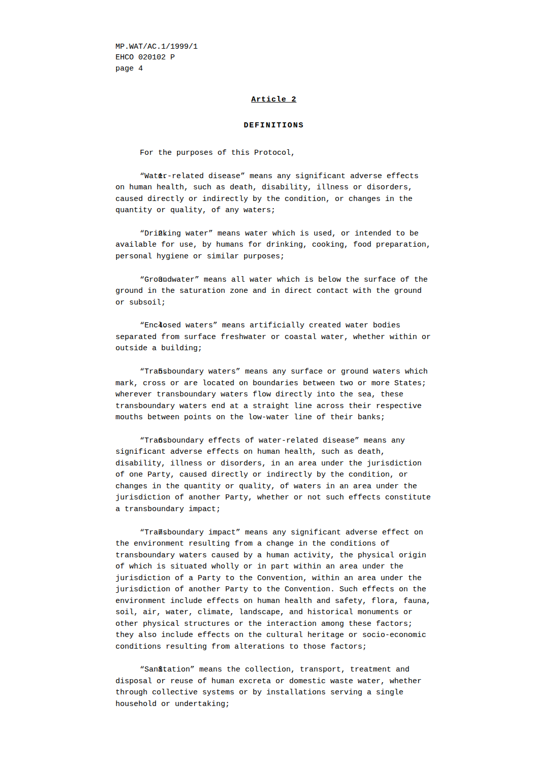MP.WAT/AC.1/1999/1 EHCO 020102 P page 4
Article 2
DEFINITIONS
For the purposes of this Protocol,
1.
“Water-related disease” means any significant adverse effects on human health, such as death, disability, illness or disorders, caused directly or indirectly by the condition, or changes in the quantity or quality, of any waters;
2.
“Drinking water” means water which is used, or intended to be available for use, by humans for drinking, cooking, food preparation, personal hygiene or similar purposes;
3.
“Groundwater” means all water which is below the surface of the ground in the saturation zone and in direct contact with the ground or subsoil;
4.
“Enclosed waters” means artificially created water bodies separated from surface freshwater or coastal water, whether within or outside a building;
5.
“Transboundary waters” means any surface or ground waters which mark, cross or are located on boundaries between two or more States; wherever transboundary waters flow directly into the sea, these transboundary waters end at a straight line across their respective mouths between points on the low-water line of their banks;
6.
“Transboundary effects of water-related disease” means any significant adverse effects on human health, such as death, disability, illness or disorders, in an area under the jurisdiction of one Party, caused directly or indirectly by the condition, or changes in the quantity or quality, of waters in an area under the jurisdiction of another Party, whether or not such effects constitute a transboundary impact;
7.
“Transboundary impact” means any significant adverse effect on the environment resulting from a change in the conditions of transboundary waters caused by a human activity, the physical origin of which is situated wholly or in part within an area under the jurisdiction of a Party to the Convention, within an area under the jurisdiction of another Party to the Convention. Such effects on the environment include effects on human health and safety, flora, fauna, soil, air, water, climate, landscape, and historical monuments or other physical structures or the interaction among these factors; they also include effects on the cultural heritage or socio-economic conditions resulting from alterations to those factors;
8.
“Sanitation” means the collection, transport, treatment and disposal or reuse of human excreta or domestic waste water, whether through collective systems or by installations serving a single household or undertaking;